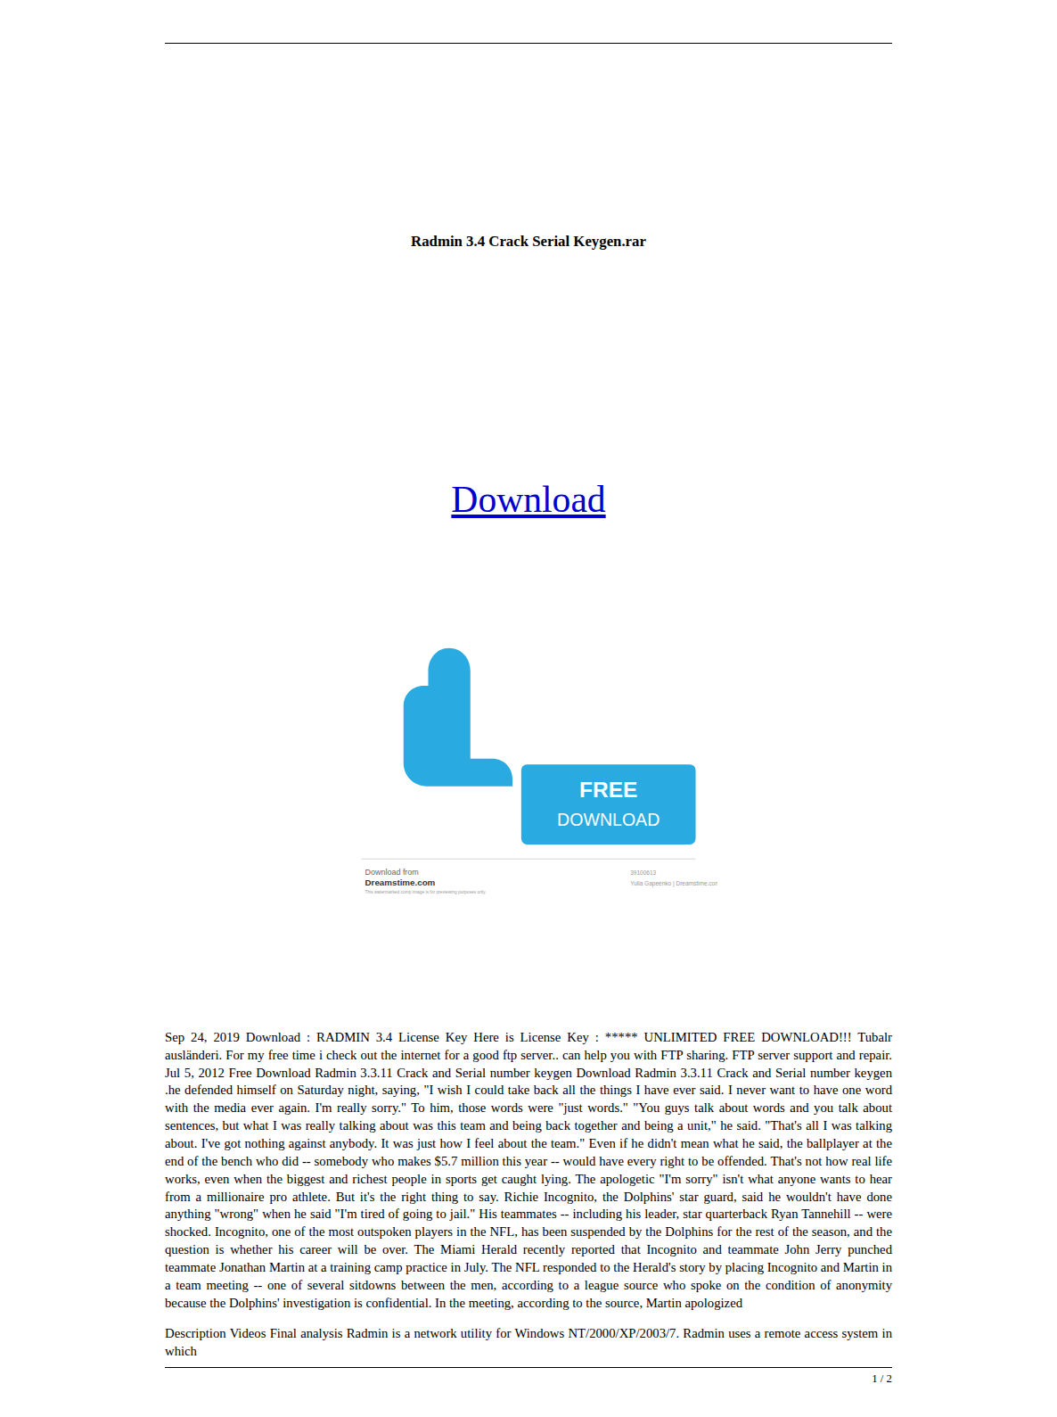Radmin 3.4 Crack Serial Keygen.rar
Download
Sep 24, 2019 Download : RADMIN 3.4 License Key Here is License Key : ***** UNLIMITED FREE DOWNLOAD!!! Tubalr ausländeri. For my free time i check out the internet for a good ftp server.. can help you with FTP sharing. FTP server support and repair. Jul 5, 2012 Free Download Radmin 3.3.11 Crack and Serial number keygen Download Radmin 3.3.11 Crack and Serial number keygen .he defended himself on Saturday night, saying, "I wish I could take back all the things I have ever said. I never want to have one word with the media ever again. I'm really sorry." To him, those words were "just words." "You guys talk about words and you talk about sentences, but what I was really talking about was this team and being back together and being a unit," he said. "That's all I was talking about. I've got nothing against anybody. It was just how I feel about the team." Even if he didn't mean what he said, the ballplayer at the end of the bench who did -- somebody who makes $5.7 million this year -- would have every right to be offended. That's not how real life works, even when the biggest and richest people in sports get caught lying. The apologetic "I'm sorry" isn't what anyone wants to hear from a millionaire pro athlete. But it's the right thing to say. Richie Incognito, the Dolphins' star guard, said he wouldn't have done anything "wrong" when he said "I'm tired of going to jail." His teammates -- including his leader, star quarterback Ryan Tannehill -- were shocked. Incognito, one of the most outspoken players in the NFL, has been suspended by the Dolphins for the rest of the season, and the question is whether his career will be over. The Miami Herald recently reported that Incognito and teammate John Jerry punched teammate Jonathan Martin at a training camp practice in July. The NFL responded to the Herald's story by placing Incognito and Martin in a team meeting -- one of several sitdowns between the men, according to a league source who spoke on the condition of anonymity because the Dolphins' investigation is confidential. In the meeting, according to the source, Martin apologized
Description Videos Final analysis Radmin is a network utility for Windows NT/2000/XP/2003/7. Radmin uses a remote access system in which
1 / 2